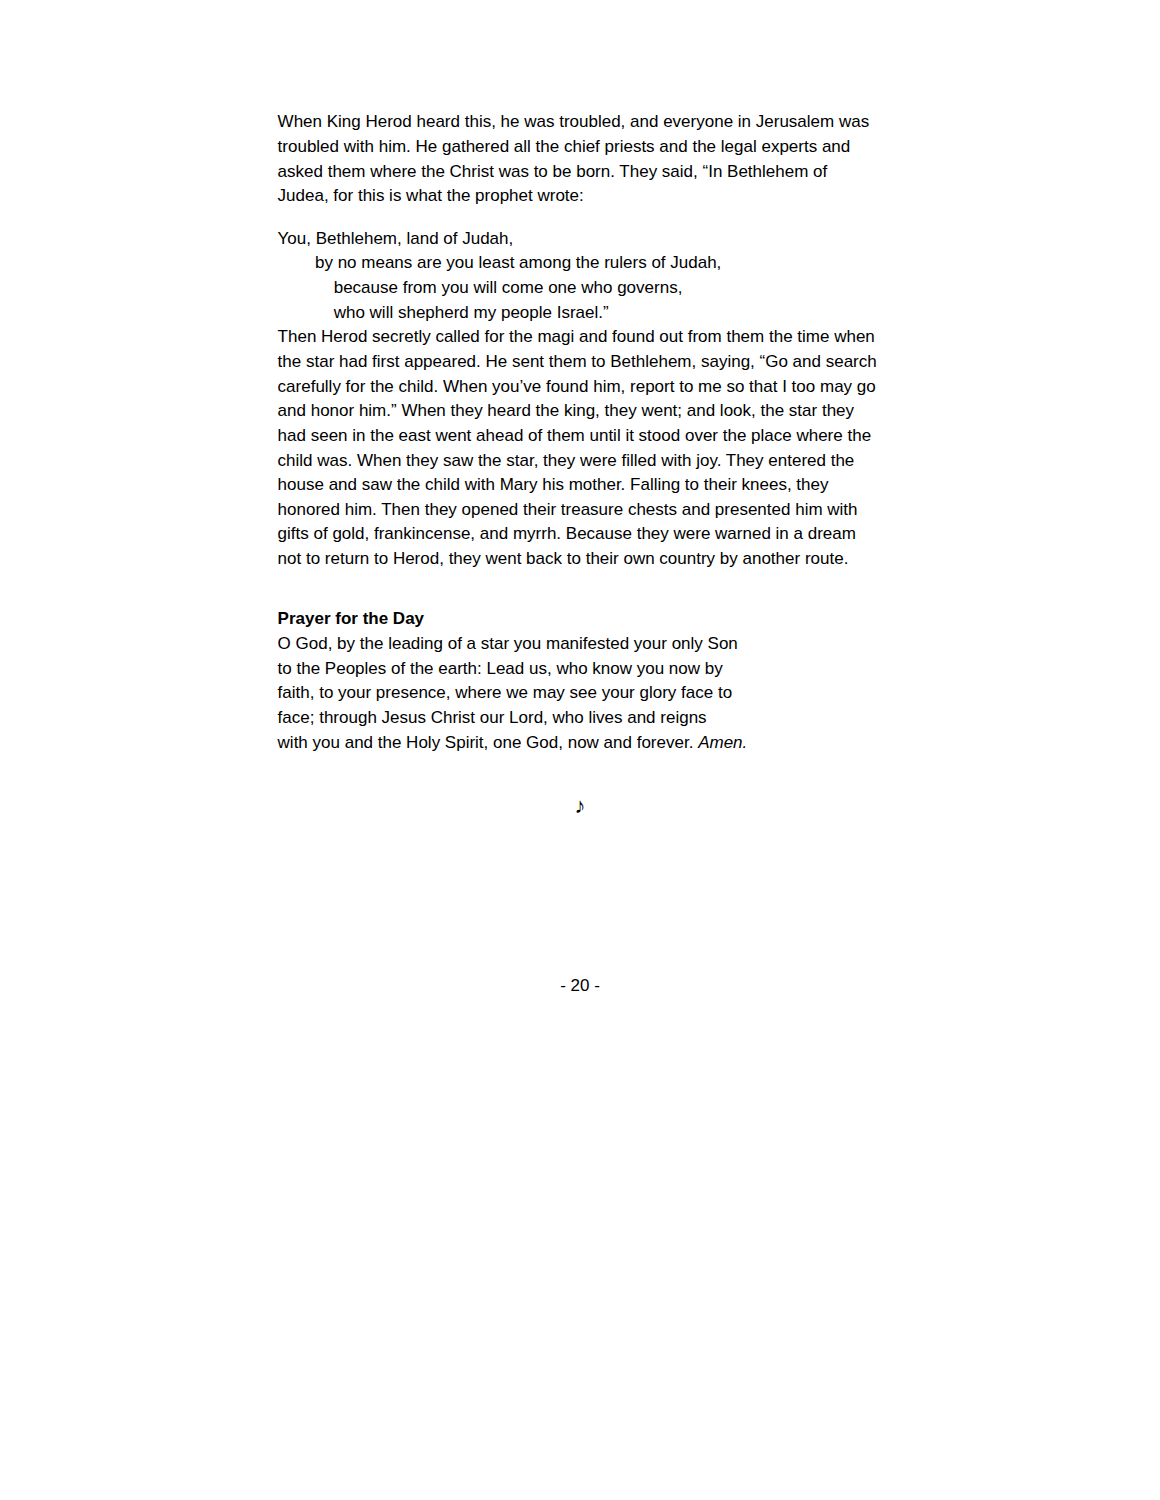When King Herod heard this, he was troubled, and everyone in Jerusalem was troubled with him. He gathered all the chief priests and the legal experts and asked them where the Christ was to be born. They said, “In Bethlehem of Judea, for this is what the prophet wrote:
You, Bethlehem, land of Judah,
by no means are you least among the rulers of Judah,
because from you will come one who governs,
who will shepherd my people Israel.”
Then Herod secretly called for the magi and found out from them the time when the star had first appeared. He sent them to Bethlehem, saying, “Go and search carefully for the child. When you’ve found him, report to me so that I too may go and honor him.” When they heard the king, they went; and look, the star they had seen in the east went ahead of them until it stood over the place where the child was. When they saw the star, they were filled with joy. They entered the house and saw the child with Mary his mother. Falling to their knees, they honored him. Then they opened their treasure chests and presented him with gifts of gold, frankincense, and myrrh. Because they were warned in a dream not to return to Herod, they went back to their own country by another route.
Prayer for the Day
O God, by the leading of a star you manifested your only Son
to the Peoples of the earth: Lead us, who know you now by
faith, to your presence, where we may see your glory face to
face; through Jesus Christ our Lord, who lives and reigns
with you and the Holy Spirit, one God, now and forever. Amen.
♪
- 20 -